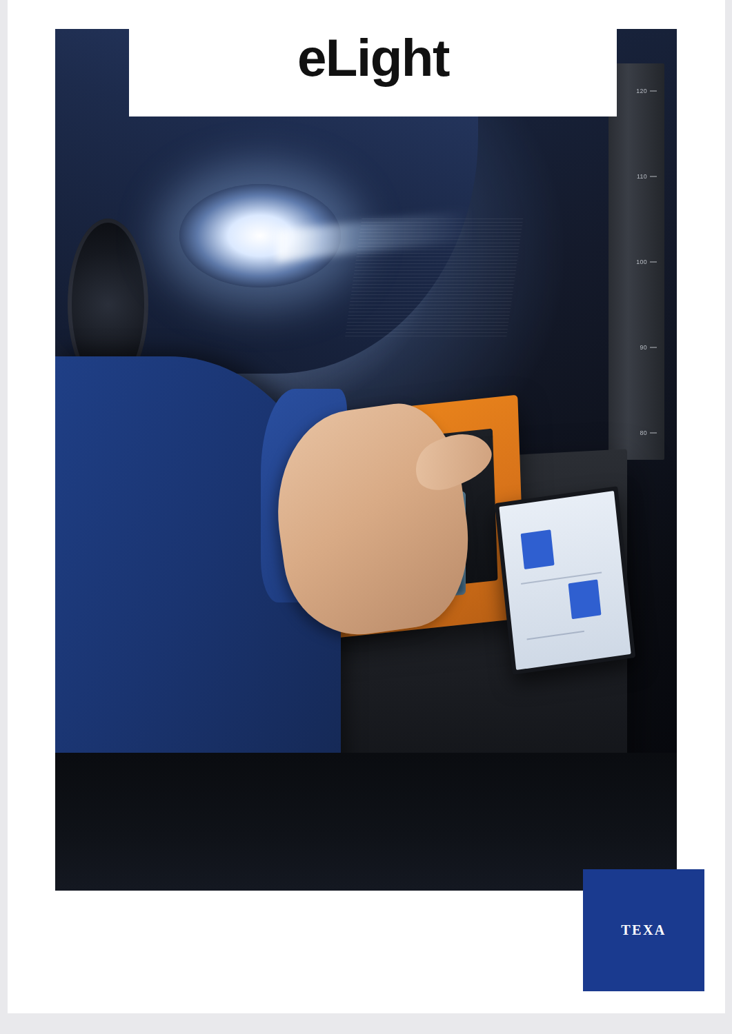120 110 100 90 80
eLight ONE
TEXA
A technician in a blue work suit touches the screen of a TEXA eLight ONE headlight aiming device. Behind it, a car's LED headlight is switched on, and a vertical measuring column with a scale is visible on the right.
eLight
TEXA